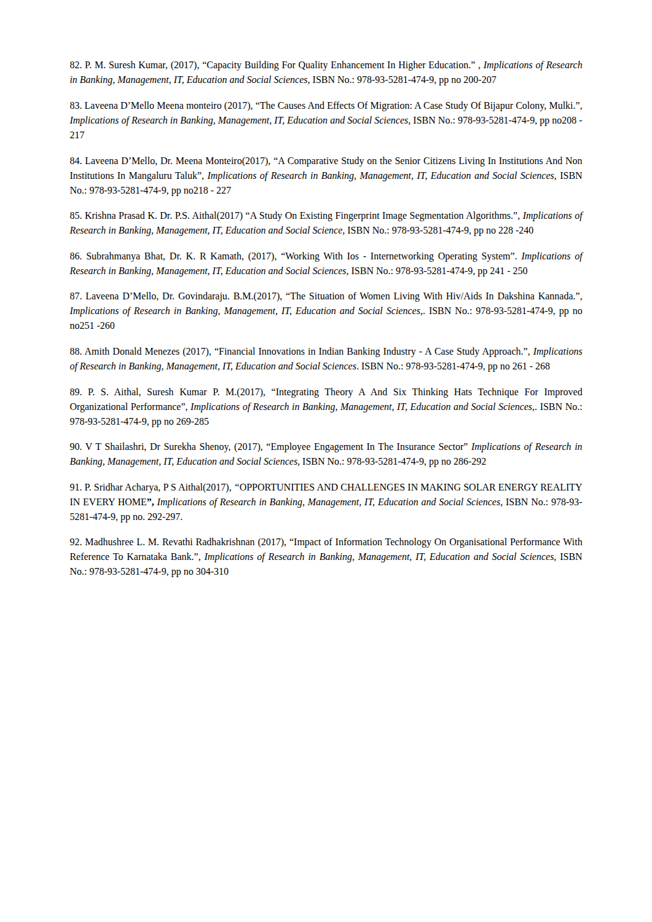82. P. M. Suresh Kumar, (2017), “Capacity Building For Quality Enhancement In Higher Education.” , Implications of Research in Banking, Management, IT, Education and Social Sciences, ISBN No.: 978-93-5281-474-9, pp no 200-207
83. Laveena D’Mello Meena monteiro (2017), “The Causes And Effects Of Migration: A Case Study Of Bijapur Colony, Mulki.”, Implications of Research in Banking, Management, IT, Education and Social Sciences, ISBN No.: 978-93-5281-474-9, pp no208 - 217
84. Laveena D’Mello, Dr. Meena Monteiro(2017), “A Comparative Study on the Senior Citizens Living In Institutions And Non Institutions In Mangaluru Taluk”, Implications of Research in Banking, Management, IT, Education and Social Sciences, ISBN No.: 978-93-5281-474-9, pp no218 - 227
85. Krishna Prasad K. Dr. P.S. Aithal(2017) “A Study On Existing Fingerprint Image Segmentation Algorithms.”, Implications of Research in Banking, Management, IT, Education and Social Science, ISBN No.: 978-93-5281-474-9, pp no 228 -240
86. Subrahmanya Bhat, Dr. K. R Kamath, (2017), “Working With Ios - Internetworking Operating System”. Implications of Research in Banking, Management, IT, Education and Social Sciences, ISBN No.: 978-93-5281-474-9, pp 241 - 250
87. Laveena D’Mello, Dr. Govindaraju. B.M.(2017), “The Situation of Women Living With Hiv/Aids In Dakshina Kannada.”, Implications of Research in Banking, Management, IT, Education and Social Sciences,. ISBN No.: 978-93-5281-474-9, pp no no251 -260
88. Amith Donald Menezes (2017), “Financial Innovations in Indian Banking Industry - A Case Study Approach.”, Implications of Research in Banking, Management, IT, Education and Social Sciences. ISBN No.: 978-93-5281-474-9, pp no 261 - 268
89. P. S. Aithal, Suresh Kumar P. M.(2017), “Integrating Theory A And Six Thinking Hats Technique For Improved Organizational Performance”, Implications of Research in Banking, Management, IT, Education and Social Sciences,. ISBN No.: 978-93-5281-474-9, pp no 269-285
90. V T Shailashri, Dr Surekha Shenoy, (2017), “Employee Engagement In The Insurance Sector” Implications of Research in Banking, Management, IT, Education and Social Sciences, ISBN No.: 978-93-5281-474-9, pp no 286-292
91. P. Sridhar Acharya, P S Aithal(2017), “OPPORTUNITIES AND CHALLENGES IN MAKING SOLAR ENERGY REALITY IN EVERY HOME”, Implications of Research in Banking, Management, IT, Education and Social Sciences, ISBN No.: 978-93-5281-474-9, pp no. 292-297.
92. Madhushree L. M. Revathi Radhakrishnan (2017), “Impact of Information Technology On Organisational Performance With Reference To Karnataka Bank.”, Implications of Research in Banking, Management, IT, Education and Social Sciences, ISBN No.: 978-93-5281-474-9, pp no 304-310